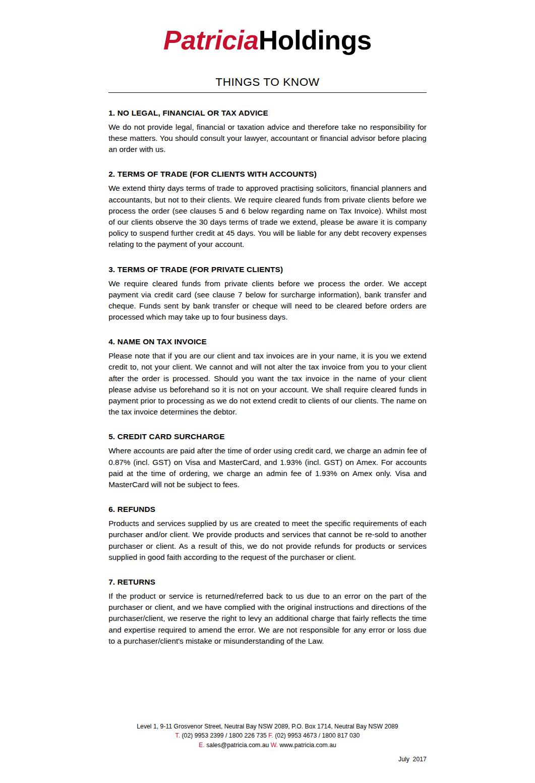Patricia Holdings
THINGS TO KNOW
1. NO LEGAL, FINANCIAL OR TAX ADVICE
We do not provide legal, financial or taxation advice and therefore take no responsibility for these matters. You should consult your lawyer, accountant or financial advisor before placing an order with us.
2. TERMS OF TRADE (FOR CLIENTS WITH ACCOUNTS)
We extend thirty days terms of trade to approved practising solicitors, financial planners and accountants, but not to their clients. We require cleared funds from private clients before we process the order (see clauses 5 and 6 below regarding name on Tax Invoice). Whilst most of our clients observe the 30 days terms of trade we extend, please be aware it is company policy to suspend further credit at 45 days. You will be liable for any debt recovery expenses relating to the payment of your account.
3. TERMS OF TRADE (FOR PRIVATE CLIENTS)
We require cleared funds from private clients before we process the order. We accept payment via credit card (see clause 7 below for surcharge information), bank transfer and cheque. Funds sent by bank transfer or cheque will need to be cleared before orders are processed which may take up to four business days.
4. NAME ON TAX INVOICE
Please note that if you are our client and tax invoices are in your name, it is you we extend credit to, not your client. We cannot and will not alter the tax invoice from you to your client after the order is processed. Should you want the tax invoice in the name of your client please advise us beforehand so it is not on your account. We shall require cleared funds in payment prior to processing as we do not extend credit to clients of our clients. The name on the tax invoice determines the debtor.
5. CREDIT CARD SURCHARGE
Where accounts are paid after the time of order using credit card, we charge an admin fee of 0.87% (incl. GST) on Visa and MasterCard, and 1.93% (incl. GST) on Amex. For accounts paid at the time of ordering, we charge an admin fee of 1.93% on Amex only. Visa and MasterCard will not be subject to fees.
6. REFUNDS
Products and services supplied by us are created to meet the specific requirements of each purchaser and/or client. We provide products and services that cannot be re-sold to another purchaser or client. As a result of this, we do not provide refunds for products or services supplied in good faith according to the request of the purchaser or client.
7. RETURNS
If the product or service is returned/referred back to us due to an error on the part of the purchaser or client, and we have complied with the original instructions and directions of the purchaser/client, we reserve the right to levy an additional charge that fairly reflects the time and expertise required to amend the error. We are not responsible for any error or loss due to a purchaser/client's mistake or misunderstanding of the Law.
Level 1, 9-11 Grosvenor Street, Neutral Bay NSW 2089, P.O. Box 1714, Neutral Bay NSW 2089
T. (02) 9953 2399 / 1800 226 735 F. (02) 9953 4673 / 1800 817 030
E. sales@patricia.com.au W. www.patricia.com.au
July 2017